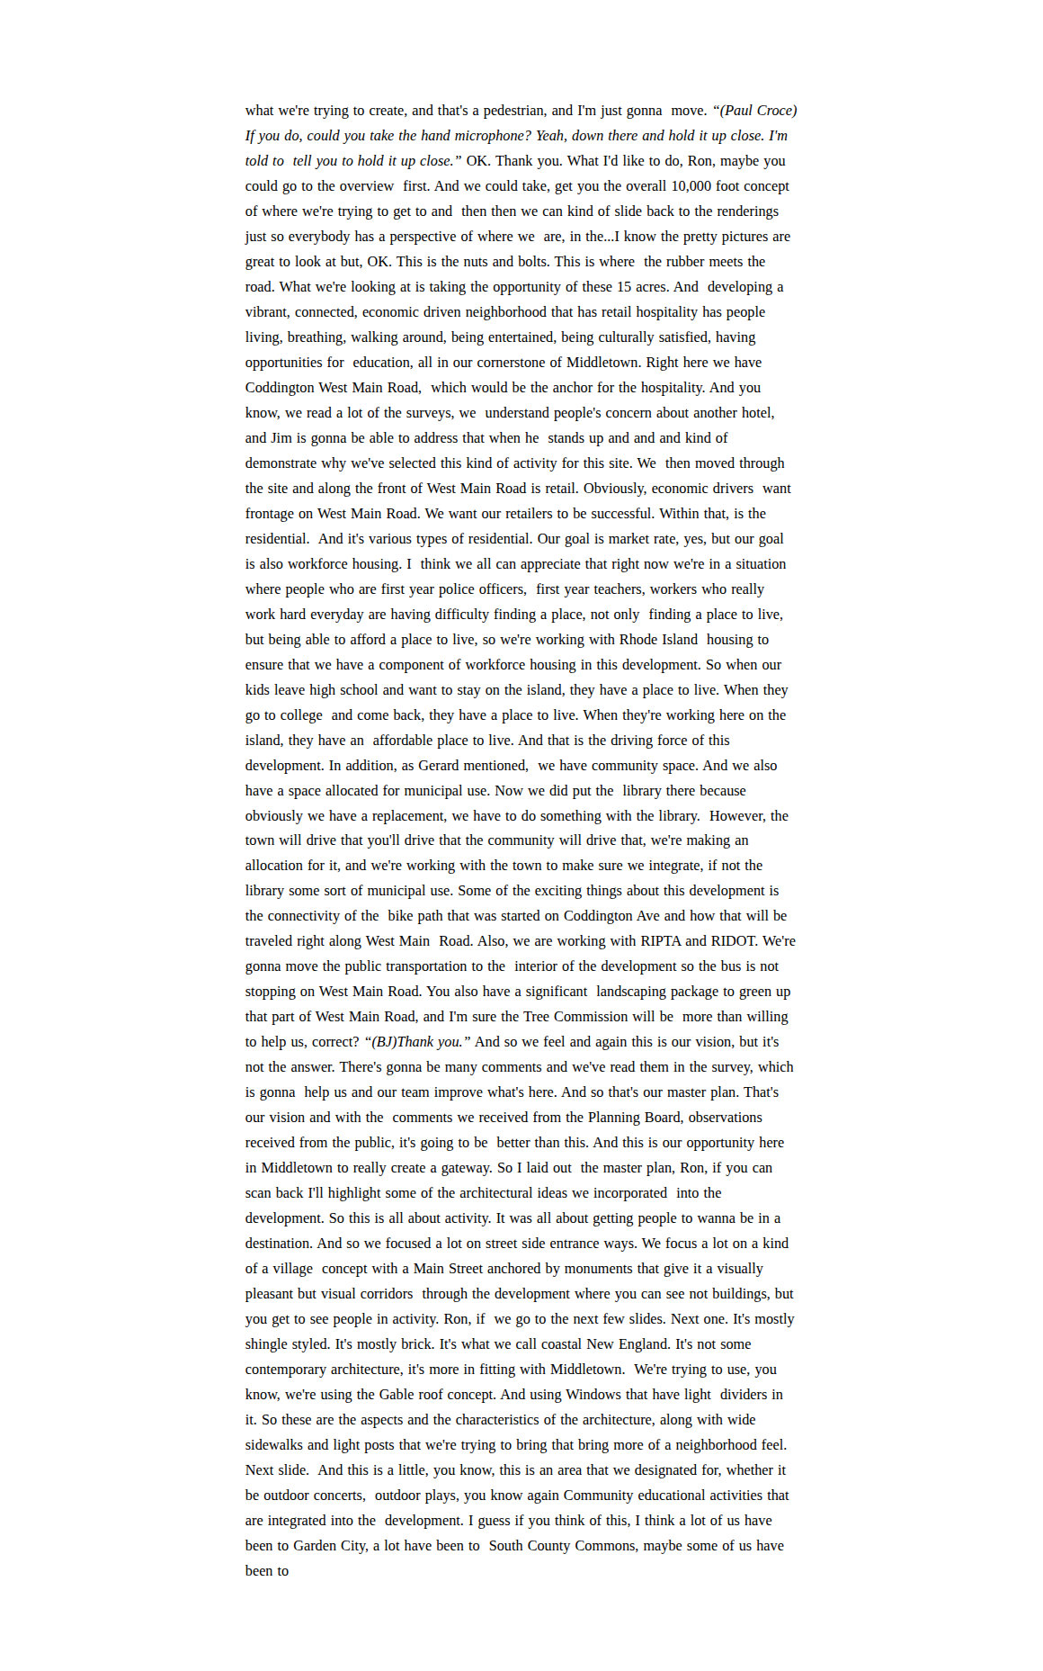what we're trying to create, and that's a pedestrian, and I'm just gonna move. “(Paul Croce) If you do, could you take the hand microphone? Yeah, down there and hold it up close. I'm told to tell you to hold it up close.” OK. Thank you. What I'd like to do, Ron, maybe you could go to the overview first. And we could take, get you the overall 10,000 foot concept of where we're trying to get to and then then we can kind of slide back to the renderings just so everybody has a perspective of where we are, in the...I know the pretty pictures are great to look at but, OK. This is the nuts and bolts. This is where the rubber meets the road. What we're looking at is taking the opportunity of these 15 acres. And developing a vibrant, connected, economic driven neighborhood that has retail hospitality has people living, breathing, walking around, being entertained, being culturally satisfied, having opportunities for education, all in our cornerstone of Middletown. Right here we have Coddington West Main Road, which would be the anchor for the hospitality. And you know, we read a lot of the surveys, we understand people's concern about another hotel, and Jim is gonna be able to address that when he stands up and and and kind of demonstrate why we've selected this kind of activity for this site. We then moved through the site and along the front of West Main Road is retail. Obviously, economic drivers want frontage on West Main Road. We want our retailers to be successful. Within that, is the residential. And it's various types of residential. Our goal is market rate, yes, but our goal is also workforce housing. I think we all can appreciate that right now we're in a situation where people who are first year police officers, first year teachers, workers who really work hard everyday are having difficulty finding a place, not only finding a place to live, but being able to afford a place to live, so we're working with Rhode Island housing to ensure that we have a component of workforce housing in this development. So when our kids leave high school and want to stay on the island, they have a place to live. When they go to college and come back, they have a place to live. When they're working here on the island, they have an affordable place to live. And that is the driving force of this development. In addition, as Gerard mentioned, we have community space. And we also have a space allocated for municipal use. Now we did put the library there because obviously we have a replacement, we have to do something with the library. However, the town will drive that you'll drive that the community will drive that, we're making an allocation for it, and we're working with the town to make sure we integrate, if not the library some sort of municipal use. Some of the exciting things about this development is the connectivity of the bike path that was started on Coddington Ave and how that will be traveled right along West Main Road. Also, we are working with RIPTA and RIDOT. We're gonna move the public transportation to the interior of the development so the bus is not stopping on West Main Road. You also have a significant landscaping package to green up that part of West Main Road, and I'm sure the Tree Commission will be more than willing to help us, correct? “(BJ)Thank you.” And so we feel and again this is our vision, but it's not the answer. There's gonna be many comments and we've read them in the survey, which is gonna help us and our team improve what's here. And so that's our master plan. That's our vision and with the comments we received from the Planning Board, observations received from the public, it's going to be better than this. And this is our opportunity here in Middletown to really create a gateway. So I laid out the master plan, Ron, if you can scan back I'll highlight some of the architectural ideas we incorporated into the development. So this is all about activity. It was all about getting people to wanna be in a destination. And so we focused a lot on street side entrance ways. We focus a lot on a kind of a village concept with a Main Street anchored by monuments that give it a visually pleasant but visual corridors through the development where you can see not buildings, but you get to see people in activity. Ron, if we go to the next few slides. Next one. It's mostly shingle styled. It's mostly brick. It's what we call coastal New England. It's not some contemporary architecture, it's more in fitting with Middletown. We're trying to use, you know, we're using the Gable roof concept. And using Windows that have light dividers in it. So these are the aspects and the characteristics of the architecture, along with wide sidewalks and light posts that we're trying to bring that bring more of a neighborhood feel. Next slide. And this is a little, you know, this is an area that we designated for, whether it be outdoor concerts, outdoor plays, you know again Community educational activities that are integrated into the development. I guess if you think of this, I think a lot of us have been to Garden City, a lot have been to South County Commons, maybe some of us have been to